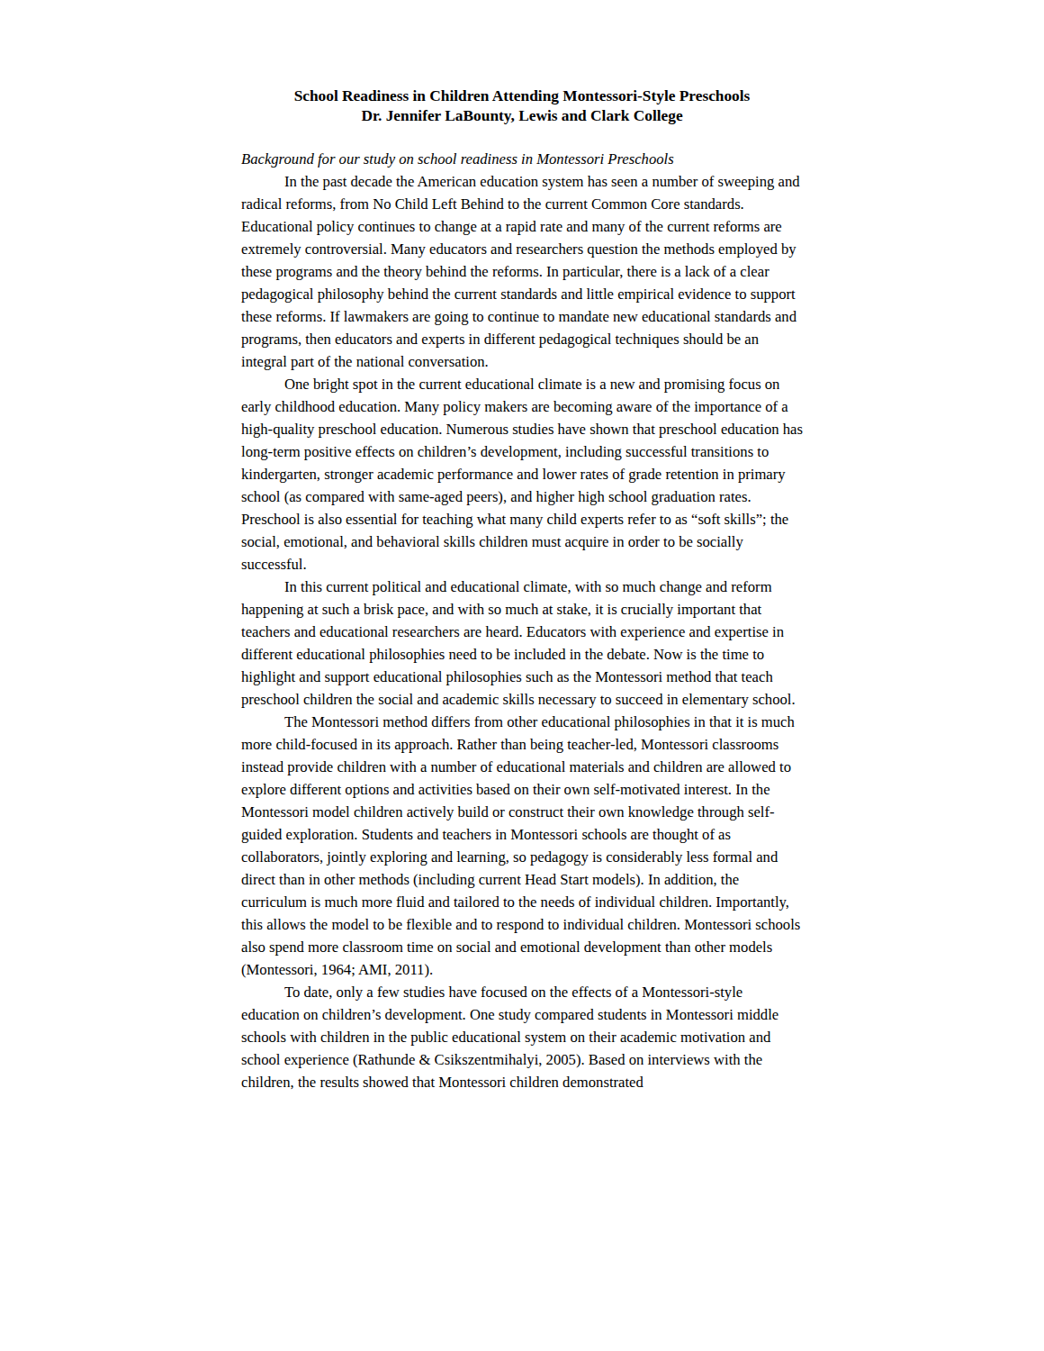School Readiness in Children Attending Montessori-Style Preschools
Dr. Jennifer LaBounty, Lewis and Clark College
Background for our study on school readiness in Montessori Preschools
In the past decade the American education system has seen a number of sweeping and radical reforms, from No Child Left Behind to the current Common Core standards. Educational policy continues to change at a rapid rate and many of the current reforms are extremely controversial. Many educators and researchers question the methods employed by these programs and the theory behind the reforms. In particular, there is a lack of a clear pedagogical philosophy behind the current standards and little empirical evidence to support these reforms. If lawmakers are going to continue to mandate new educational standards and programs, then educators and experts in different pedagogical techniques should be an integral part of the national conversation.
One bright spot in the current educational climate is a new and promising focus on early childhood education. Many policy makers are becoming aware of the importance of a high-quality preschool education. Numerous studies have shown that preschool education has long-term positive effects on children’s development, including successful transitions to kindergarten, stronger academic performance and lower rates of grade retention in primary school (as compared with same-aged peers), and higher high school graduation rates. Preschool is also essential for teaching what many child experts refer to as “soft skills”; the social, emotional, and behavioral skills children must acquire in order to be socially successful.
In this current political and educational climate, with so much change and reform happening at such a brisk pace, and with so much at stake, it is crucially important that teachers and educational researchers are heard. Educators with experience and expertise in different educational philosophies need to be included in the debate. Now is the time to highlight and support educational philosophies such as the Montessori method that teach preschool children the social and academic skills necessary to succeed in elementary school.
The Montessori method differs from other educational philosophies in that it is much more child-focused in its approach. Rather than being teacher-led, Montessori classrooms instead provide children with a number of educational materials and children are allowed to explore different options and activities based on their own self-motivated interest. In the Montessori model children actively build or construct their own knowledge through self-guided exploration. Students and teachers in Montessori schools are thought of as collaborators, jointly exploring and learning, so pedagogy is considerably less formal and direct than in other methods (including current Head Start models). In addition, the curriculum is much more fluid and tailored to the needs of individual children. Importantly, this allows the model to be flexible and to respond to individual children. Montessori schools also spend more classroom time on social and emotional development than other models (Montessori, 1964; AMI, 2011).
To date, only a few studies have focused on the effects of a Montessori-style education on children’s development. One study compared students in Montessori middle schools with children in the public educational system on their academic motivation and school experience (Rathunde & Csikszentmihalyi, 2005). Based on interviews with the children, the results showed that Montessori children demonstrated